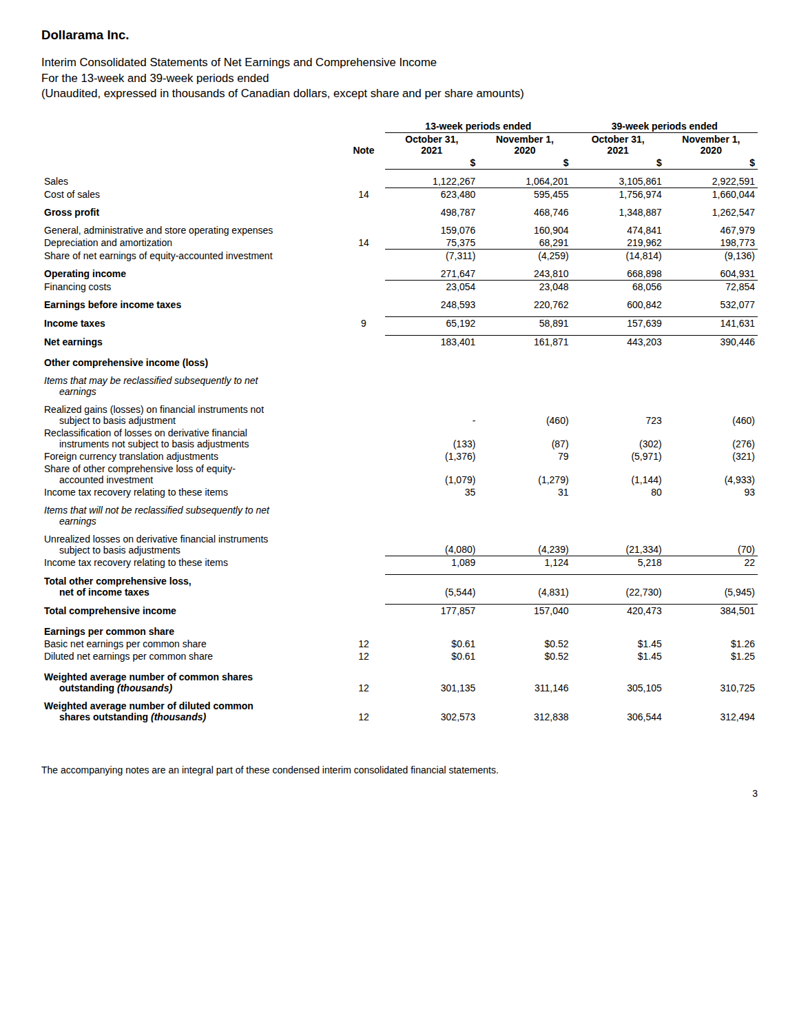Dollarama Inc.
Interim Consolidated Statements of Net Earnings and Comprehensive Income
For the 13-week and 39-week periods ended
(Unaudited, expressed in thousands of Canadian dollars, except share and per share amounts)
| | | 13-week periods ended | 39-week periods ended |
| --- | --- | --- | --- |
| | Note | October 31, 2021 | November 1, 2020 | October 31, 2021 | November 1, 2020 |
| | | $ | $ | $ | $ |
| Sales | | 1,122,267 | 1,064,201 | 3,105,861 | 2,922,591 |
| Cost of sales | 14 | 623,480 | 595,455 | 1,756,974 | 1,660,044 |
| Gross profit | | 498,787 | 468,746 | 1,348,887 | 1,262,547 |
| General, administrative and store operating expenses | | 159,076 | 160,904 | 474,841 | 467,979 |
| Depreciation and amortization | 14 | 75,375 | 68,291 | 219,962 | 198,773 |
| Share of net earnings of equity-accounted investment | | (7,311) | (4,259) | (14,814) | (9,136) |
| Operating income | | 271,647 | 243,810 | 668,898 | 604,931 |
| Financing costs | | 23,054 | 23,048 | 68,056 | 72,854 |
| Earnings before income taxes | | 248,593 | 220,762 | 600,842 | 532,077 |
| Income taxes | 9 | 65,192 | 58,891 | 157,639 | 141,631 |
| Net earnings | | 183,401 | 161,871 | 443,203 | 390,446 |
| Other comprehensive income (loss) | | | | | |
| Items that may be reclassified subsequently to net earnings | | | | | |
| Realized gains (losses) on financial instruments not subject to basis adjustment | | - | (460) | 723 | (460) |
| Reclassification of losses on derivative financial instruments not subject to basis adjustments | | (133) | (87) | (302) | (276) |
| Foreign currency translation adjustments | | (1,376) | 79 | (5,971) | (321) |
| Share of other comprehensive loss of equity- accounted investment | | (1,079) | (1,279) | (1,144) | (4,933) |
| Income tax recovery relating to these items | | 35 | 31 | 80 | 93 |
| Items that will not be reclassified subsequently to net earnings | | | | | |
| Unrealized losses on derivative financial instruments subject to basis adjustments | | (4,080) | (4,239) | (21,334) | (70) |
| Income tax recovery relating to these items | | 1,089 | 1,124 | 5,218 | 22 |
| Total other comprehensive loss, net of income taxes | | (5,544) | (4,831) | (22,730) | (5,945) |
| Total comprehensive income | | 177,857 | 157,040 | 420,473 | 384,501 |
| Earnings per common share | | | | | |
| Basic net earnings per common share | 12 | $0.61 | $0.52 | $1.45 | $1.26 |
| Diluted net earnings per common share | 12 | $0.61 | $0.52 | $1.45 | $1.25 |
| Weighted average number of common shares outstanding (thousands) | 12 | 301,135 | 311,146 | 305,105 | 310,725 |
| Weighted average number of diluted common shares outstanding (thousands) | 12 | 302,573 | 312,838 | 306,544 | 312,494 |
The accompanying notes are an integral part of these condensed interim consolidated financial statements.
3